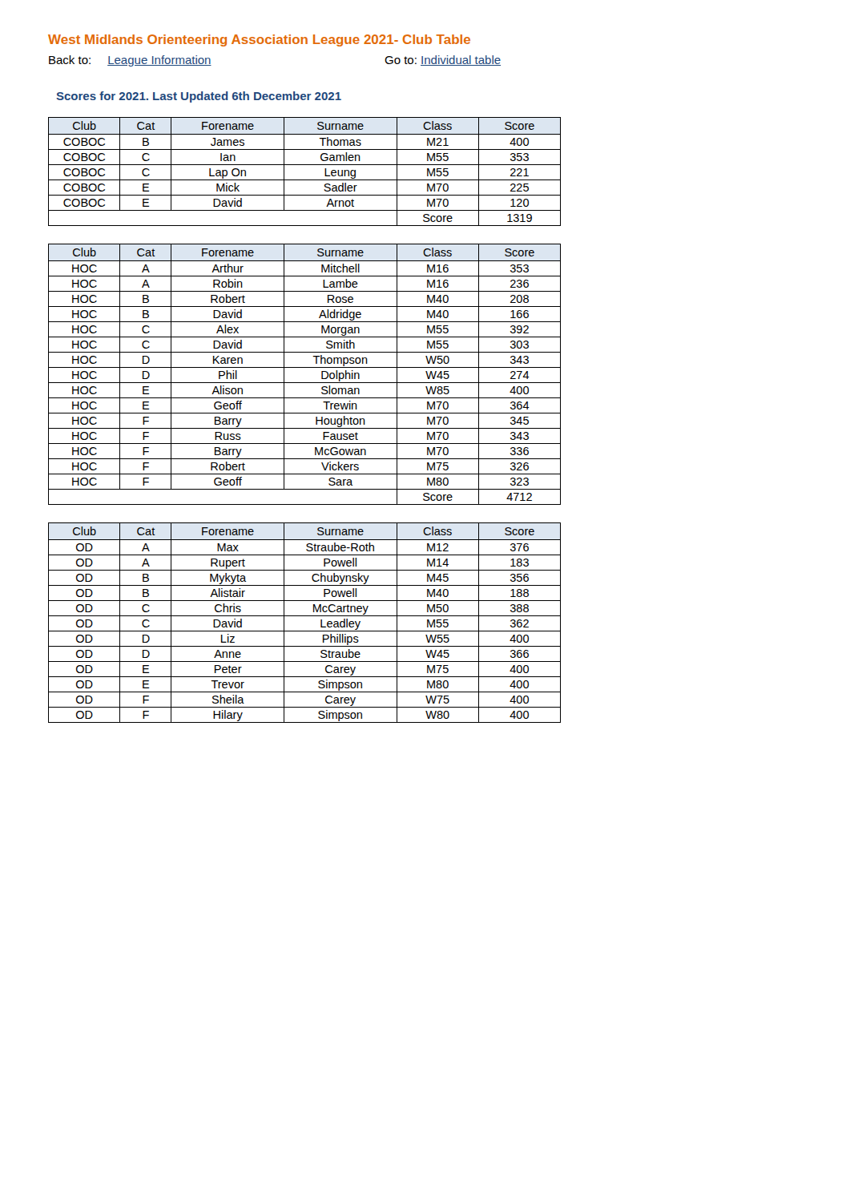West Midlands Orienteering Association League 2021- Club Table
Back to: League Information Go to: Individual table
Scores for 2021. Last Updated 6th December 2021
| Club | Cat | Forename | Surname | Class | Score |
| --- | --- | --- | --- | --- | --- |
| COBOC | B | James | Thomas | M21 | 400 |
| COBOC | C | Ian | Gamlen | M55 | 353 |
| COBOC | C | Lap On | Leung | M55 | 221 |
| COBOC | E | Mick | Sadler | M70 | 225 |
| COBOC | E | David | Arnot | M70 | 120 |
| | Score | 1319 |
| Club | Cat | Forename | Surname | Class | Score |
| --- | --- | --- | --- | --- | --- |
| HOC | A | Arthur | Mitchell | M16 | 353 |
| HOC | A | Robin | Lambe | M16 | 236 |
| HOC | B | Robert | Rose | M40 | 208 |
| HOC | B | David | Aldridge | M40 | 166 |
| HOC | C | Alex | Morgan | M55 | 392 |
| HOC | C | David | Smith | M55 | 303 |
| HOC | D | Karen | Thompson | W50 | 343 |
| HOC | D | Phil | Dolphin | W45 | 274 |
| HOC | E | Alison | Sloman | W85 | 400 |
| HOC | E | Geoff | Trewin | M70 | 364 |
| HOC | F | Barry | Houghton | M70 | 345 |
| HOC | F | Russ | Fauset | M70 | 343 |
| HOC | F | Barry | McGowan | M70 | 336 |
| HOC | F | Robert | Vickers | M75 | 326 |
| HOC | F | Geoff | Sara | M80 | 323 |
| | Score | 4712 |
| Club | Cat | Forename | Surname | Class | Score |
| --- | --- | --- | --- | --- | --- |
| OD | A | Max | Straube-Roth | M12 | 376 |
| OD | A | Rupert | Powell | M14 | 183 |
| OD | B | Mykyta | Chubynsky | M45 | 356 |
| OD | B | Alistair | Powell | M40 | 188 |
| OD | C | Chris | McCartney | M50 | 388 |
| OD | C | David | Leadley | M55 | 362 |
| OD | D | Liz | Phillips | W55 | 400 |
| OD | D | Anne | Straube | W45 | 366 |
| OD | E | Peter | Carey | M75 | 400 |
| OD | E | Trevor | Simpson | M80 | 400 |
| OD | F | Sheila | Carey | W75 | 400 |
| OD | F | Hilary | Simpson | W80 | 400 |